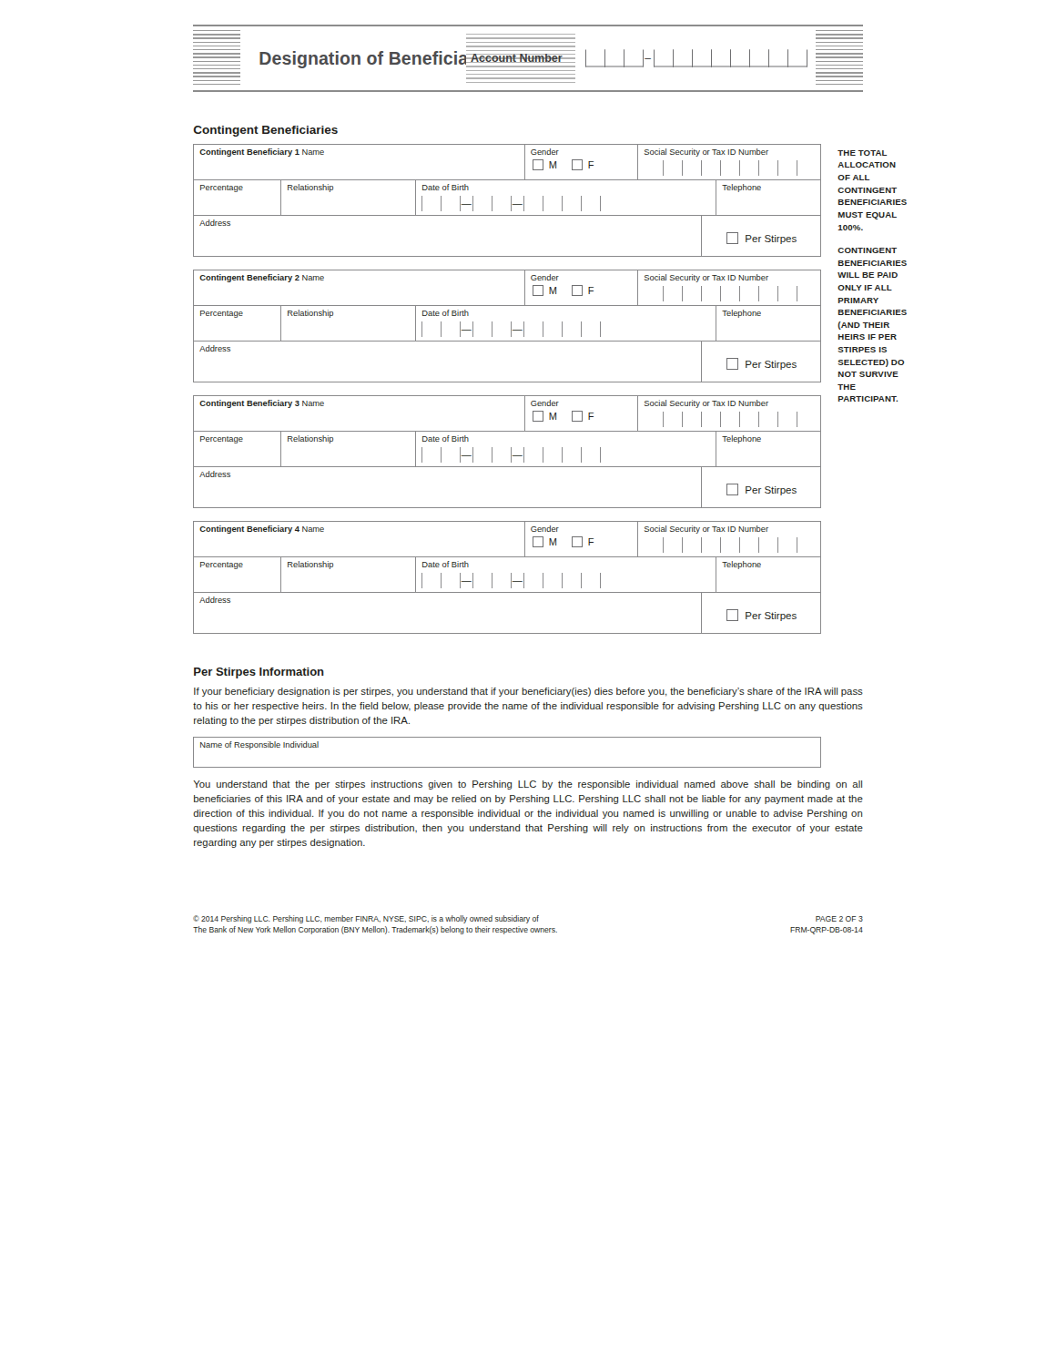Designation of Beneficiary
Account Number
–
Contingent Beneficiaries
Contingent Beneficiary 1 Name
Gender
M F
Social Security or Tax ID Number
Percentage
Relationship
Date of Birth
—
—
Telephone
Address
Per Stirpes
Contingent Beneficiary 2 Name
Gender
M F
Social Security or Tax ID Number
Percentage
Relationship
Date of Birth
—
—
Telephone
Address
Per Stirpes
Contingent Beneficiary 3 Name
Gender
M F
Social Security or Tax ID Number
Percentage
Relationship
Date of Birth
—
—
Telephone
Address
Per Stirpes
Contingent Beneficiary 4 Name
Gender
M F
Social Security or Tax ID Number
Percentage
Relationship
Date of Birth
—
—
Telephone
Address
Per Stirpes
The total allocation of all contingent beneficiaries must equal 100%.
Contingent beneficiaries will be paid only if all primary beneficiaries (and their heirs if per stirpes is selected) do not survive the participant.
Per Stirpes Information
If your beneficiary designation is per stirpes, you understand that if your beneficiary(ies) dies before you, the beneficiary’s share of the IRA will pass to his or her respective heirs. In the field below, please provide the name of the individual responsible for advising Pershing LLC on any questions relating to the per stirpes distribution of the IRA.
Name of Responsible Individual
You understand that the per stirpes instructions given to Pershing LLC by the responsible individual named above shall be binding on all beneficiaries of this IRA and of your estate and may be relied on by Pershing LLC. Pershing LLC shall not be liable for any payment made at the direction of this individual. If you do not name a responsible individual or the individual you named is unwilling or unable to advise Pershing on questions regarding the per stirpes distribution, then you understand that Pershing will rely on instructions from the executor of your estate regarding any per stirpes designation.
© 2014 Pershing LLC. Pershing LLC, member FINRA, NYSE, SIPC, is a wholly owned subsidiary of
The Bank of New York Mellon Corporation (BNY Mellon). Trademark(s) belong to their respective owners.
PAGE 2 OF 3
FRM-QRP-DB-08-14